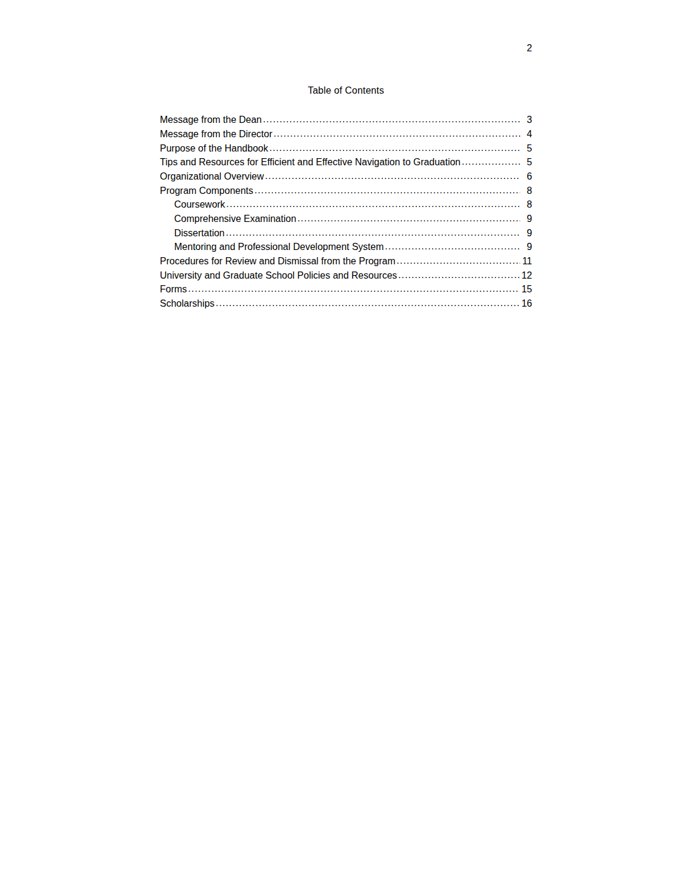2
Table of Contents
Message from the Dean ................................................................................................................. 3
Message from the Director ............................................................................................................. 4
Purpose of the Handbook .............................................................................................................. 5
Tips and Resources for Efficient and Effective Navigation to Graduation ..................................... 5
Organizational Overview ................................................................................................................ 6
Program Components .................................................................................................................... 8
Coursework ............................................................................................................................. 8
Comprehensive Examination ................................................................................................. 9
Dissertation ............................................................................................................................. 9
Mentoring and Professional Development System ..................................................................... 9
Procedures for Review and Dismissal from the Program ........................................................... 11
University and Graduate School Policies and Resources ............................................................ 12
Forms .............................................................................................................................................. 15
Scholarships ................................................................................................................................ 16